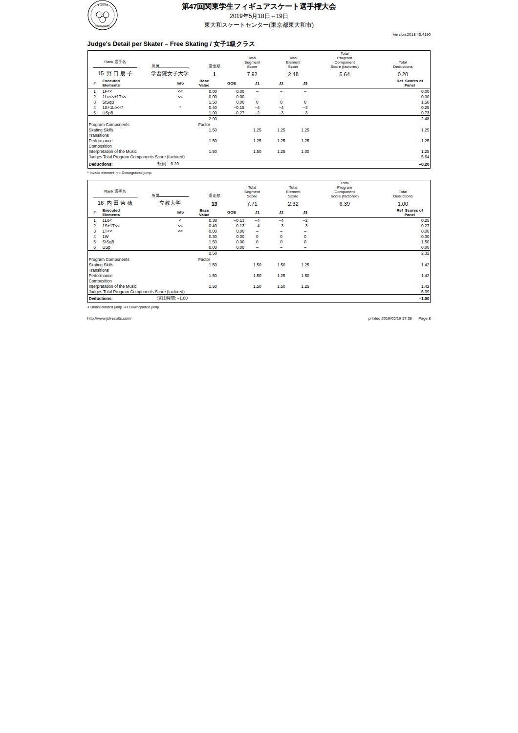★ JAPAN SKATING FED.
第47回関東学生フィギュアスケート選手権大会
2019年5月18日～19日
東大和スケートセンター(東京都東大和市)
Version:2018.43.4190
Judge's Detail per Skater – Free Skating / 女子1級クラス
| Rank 選手名 | 所属 | 滑走順 | Total Segment Score | Total Element Score | Total Program Component Score (factored) | Total Deductions |
| 15 野 口 朋 子 | 学習院女子大学 | 1 | 7.92 | 2.48 | 5.64 | 0.20 |
| # | Executed Elements | Info | Base Value | GOE | J1 | J2 | J3 | | Ref Scores of Panel |
| --- | --- | --- | --- | --- | --- | --- | --- | --- | --- |
| 1 | 1F<< | << | 0.00 | 0.00 | – | – | – | | 0.00 |
| 2 | 1Lo<<+1T<< | << | 0.00 | 0.00 | – | – | – | | 0.00 |
| 3 | StSqB | | 1.50 | 0.00 | 0 | 0 | 0 | | 1.50 |
| 4 | 1S+1Lo<<* | * | 0.40 | −0.15 | −4 | −4 | −3 | | 0.25 |
| 5 | USpB | | 1.00 | −0.27 | −2 | −3 | −3 | | 0.73 |
| | | | 2.90 | | | | | | 2.48 |
| Program Components | Factor | | | | | | |
| Skating Skills | 1.50 | | 1.25 | 1.25 | 1.25 | | 1.25 |
| Transitions | | | | | | | |
| Performance | 1.50 | | 1.25 | 1.25 | 1.25 | | 1.25 |
| Composition | | | | | | | |
| Interpretation of the Music | 1.50 | | 1.50 | 1.25 | 1.00 | | 1.25 |
| Judges Total Program Components Score (factored) | 5.64 |
| Deductions: | 転倒: −0.20 | −0.20 |
* Invalid element << Downgraded jump
| Rank 選手名 | 所属 | 滑走順 | Total Segment Score | Total Element Score | Total Program Component Score (factored) | Total Deductions |
| 16 内 田 茉 穂 | 立教大学 | 13 | 7.71 | 2.32 | 6.39 | 1.00 |
| # | Executed Elements | Info | Base Value | GOE | J1 | J2 | J3 | | Ref Scores of Panel |
| --- | --- | --- | --- | --- | --- | --- | --- | --- | --- |
| 1 | 1Lo< | < | 0.38 | −0.13 | −4 | −4 | −2 | | 0.25 |
| 2 | 1S+1T<< | << | 0.40 | −0.13 | −4 | −3 | −3 | | 0.27 |
| 3 | 1T<< | << | 0.00 | 0.00 | – | – | – | | 0.00 |
| 4 | 1W | | 0.30 | 0.00 | 0 | 0 | 0 | | 0.30 |
| 5 | StSqB | | 1.50 | 0.00 | 0 | 0 | 0 | | 1.50 |
| 6 | USp | | 0.00 | 0.00 | – | – | – | | 0.00 |
| | | | 2.58 | | | | | | 2.32 |
| Program Components | Factor | | | | | | |
| Skating Skills | 1.50 | | 1.50 | 1.50 | 1.25 | | 1.42 |
| Transitions | | | | | | | |
| Performance | 1.50 | | 1.50 | 1.25 | 1.50 | | 1.42 |
| Composition | | | | | | | |
| Interpretation of the Music | 1.50 | | 1.50 | 1.50 | 1.25 | | 1.42 |
| Judges Total Program Components Score (factored) | 6.39 |
| Deductions: | 演技時間: −1.00 | −1.00 |
< Under-rotated jump << Downgraded jump
http://www.jsfresults.com/
printed 2019/05/19 17:38 Page 8